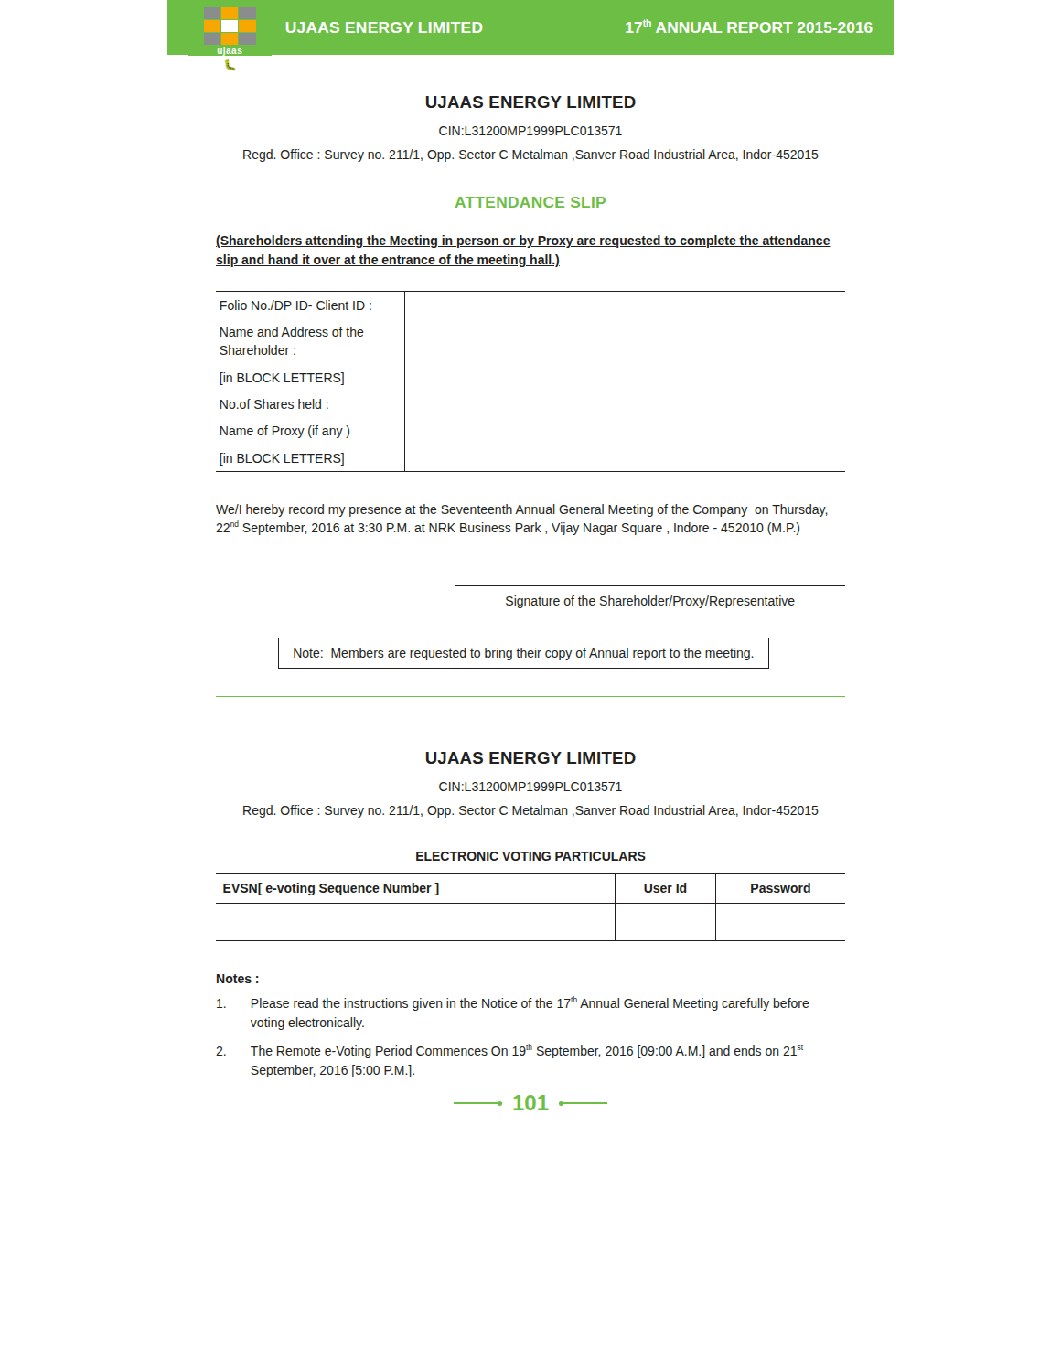ujaas
🐛
UJAAS ENERGY LIMITED
17th ANNUAL REPORT 2015-2016
UJAAS ENERGY LIMITED
CIN:L31200MP1999PLC013571
Regd. Office : Survey no. 211/1, Opp. Sector C Metalman ,Sanver Road Industrial Area, Indor-452015
ATTENDANCE SLIP
(Shareholders attending the Meeting in person or by Proxy are requested to complete the attendance slip and hand it over at the entrance of the meeting hall.)
| Folio No./DP ID- Client ID : | |
| Name and Address of the Shareholder : |
| [in BLOCK LETTERS] |
| No.of Shares held : |
| Name of Proxy (if any ) |
| [in BLOCK LETTERS] | |
We/I hereby record my presence at the Seventeenth Annual General Meeting of the Company on Thursday, 22nd September, 2016 at 3:30 P.M. at NRK Business Park , Vijay Nagar Square , Indore - 452010 (M.P.)
Signature of the Shareholder/Proxy/Representative
Note: Members are requested to bring their copy of Annual report to the meeting.
UJAAS ENERGY LIMITED
CIN:L31200MP1999PLC013571
Regd. Office : Survey no. 211/1, Opp. Sector C Metalman ,Sanver Road Industrial Area, Indor-452015
ELECTRONIC VOTING PARTICULARS
| EVSN[ e-voting Sequence Number ] | User Id | Password |
| --- | --- | --- |
Notes :
1. Please read the instructions given in the Notice of the 17th Annual General Meeting carefully before voting electronically.
2. The Remote e-Voting Period Commences On 19th September, 2016 [09:00 A.M.] and ends on 21st September, 2016 [5:00 P.M.].
101